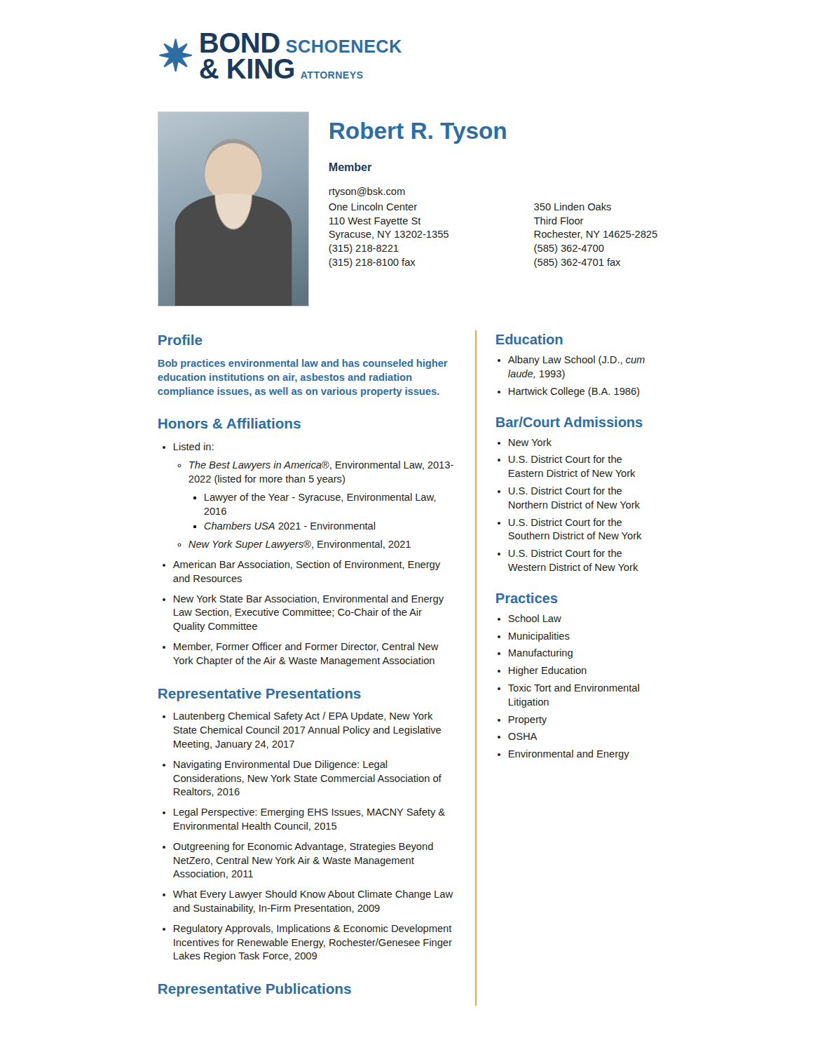✷
BOND SCHOENECK
& KING ATTORNEYS
Robert R. Tyson
Member
rtyson@bsk.com
One Lincoln Center
110 West Fayette St
Syracuse, NY 13202-1355
(315) 218-8221
(315) 218-8100 fax
350 Linden Oaks
Third Floor
Rochester, NY 14625-2825
(585) 362-4700
(585) 362-4701 fax
Profile
Bob practices environmental law and has counseled higher education institutions on air, asbestos and radiation compliance issues, as well as on various property issues.
Honors & Affiliations
Listed in:
The Best Lawyers in America®, Environmental Law, 2013-2022 (listed for more than 5 years)
Lawyer of the Year - Syracuse, Environmental Law, 2016
Chambers USA 2021 - Environmental
New York Super Lawyers®, Environmental, 2021
American Bar Association, Section of Environment, Energy and Resources
New York State Bar Association, Environmental and Energy Law Section, Executive Committee; Co-Chair of the Air Quality Committee
Member, Former Officer and Former Director, Central New York Chapter of the Air & Waste Management Association
Representative Presentations
Lautenberg Chemical Safety Act / EPA Update, New York State Chemical Council 2017 Annual Policy and Legislative Meeting, January 24, 2017
Navigating Environmental Due Diligence: Legal Considerations, New York State Commercial Association of Realtors, 2016
Legal Perspective: Emerging EHS Issues, MACNY Safety & Environmental Health Council, 2015
Outgreening for Economic Advantage, Strategies Beyond NetZero, Central New York Air & Waste Management Association, 2011
What Every Lawyer Should Know About Climate Change Law and Sustainability, In-Firm Presentation, 2009
Regulatory Approvals, Implications & Economic Development Incentives for Renewable Energy, Rochester/Genesee Finger Lakes Region Task Force, 2009
Representative Publications
Education
Albany Law School (J.D., cum laude, 1993)
Hartwick College (B.A. 1986)
Bar/Court Admissions
New York
U.S. District Court for the Eastern District of New York
U.S. District Court for the Northern District of New York
U.S. District Court for the Southern District of New York
U.S. District Court for the Western District of New York
Practices
School Law
Municipalities
Manufacturing
Higher Education
Toxic Tort and Environmental Litigation
Property
OSHA
Environmental and Energy